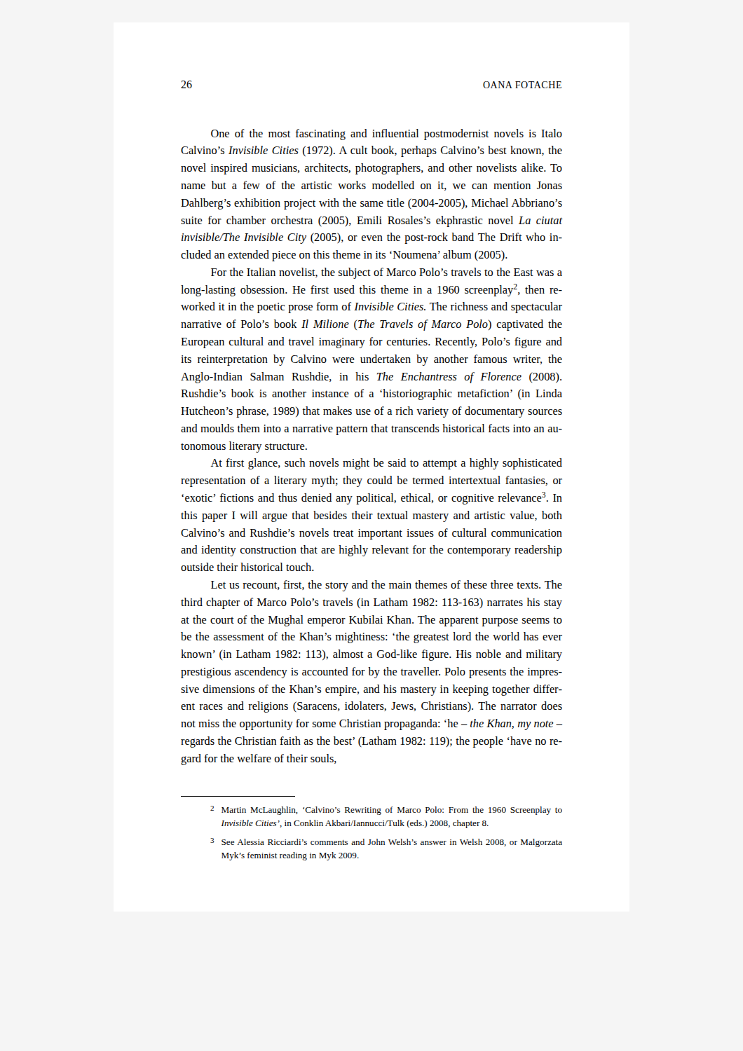26 OANA FOTACHE
One of the most fascinating and influential postmodernist novels is Italo Calvino’s Invisible Cities (1972). A cult book, perhaps Calvino’s best known, the novel inspired musicians, architects, photographers, and other novelists alike. To name but a few of the artistic works modelled on it, we can mention Jonas Dahlberg’s exhibition project with the same title (2004-2005), Michael Abbriano’s suite for chamber orchestra (2005), Emili Rosales’s ekphrastic novel La ciutat invisible/The Invisible City (2005), or even the post-rock band The Drift who included an extended piece on this theme in its ‘Noumena’ album (2005).
For the Italian novelist, the subject of Marco Polo’s travels to the East was a long-lasting obsession. He first used this theme in a 1960 screenplay2, then reworked it in the poetic prose form of Invisible Cities. The richness and spectacular narrative of Polo’s book Il Milione (The Travels of Marco Polo) captivated the European cultural and travel imaginary for centuries. Recently, Polo’s figure and its reinterpretation by Calvino were undertaken by another famous writer, the Anglo-Indian Salman Rushdie, in his The Enchantress of Florence (2008). Rushdie’s book is another instance of a ‘historiographic metafiction’ (in Linda Hutcheon’s phrase, 1989) that makes use of a rich variety of documentary sources and moulds them into a narrative pattern that transcends historical facts into an autonomous literary structure.
At first glance, such novels might be said to attempt a highly sophisticated representation of a literary myth; they could be termed intertextual fantasies, or ‘exotic’ fictions and thus denied any political, ethical, or cognitive relevance3. In this paper I will argue that besides their textual mastery and artistic value, both Calvino’s and Rushdie’s novels treat important issues of cultural communication and identity construction that are highly relevant for the contemporary readership outside their historical touch.
Let us recount, first, the story and the main themes of these three texts. The third chapter of Marco Polo’s travels (in Latham 1982: 113-163) narrates his stay at the court of the Mughal emperor Kubilai Khan. The apparent purpose seems to be the assessment of the Khan’s mightiness: ‘the greatest lord the world has ever known’ (in Latham 1982: 113), almost a God-like figure. His noble and military prestigious ascendency is accounted for by the traveller. Polo presents the impressive dimensions of the Khan’s empire, and his mastery in keeping together different races and religions (Saracens, idolaters, Jews, Christians). The narrator does not miss the opportunity for some Christian propaganda: ‘he – the Khan, my note – regards the Christian faith as the best’ (Latham 1982: 119); the people ‘have no regard for the welfare of their souls,
2 Martin McLaughlin, ‘Calvino’s Rewriting of Marco Polo: From the 1960 Screenplay to Invisible Cities’, in Conklin Akbari/Iannucci/Tulk (eds.) 2008, chapter 8.
3 See Alessia Ricciardi’s comments and John Welsh’s answer in Welsh 2008, or Malgorzata Myk’s feminist reading in Myk 2009.